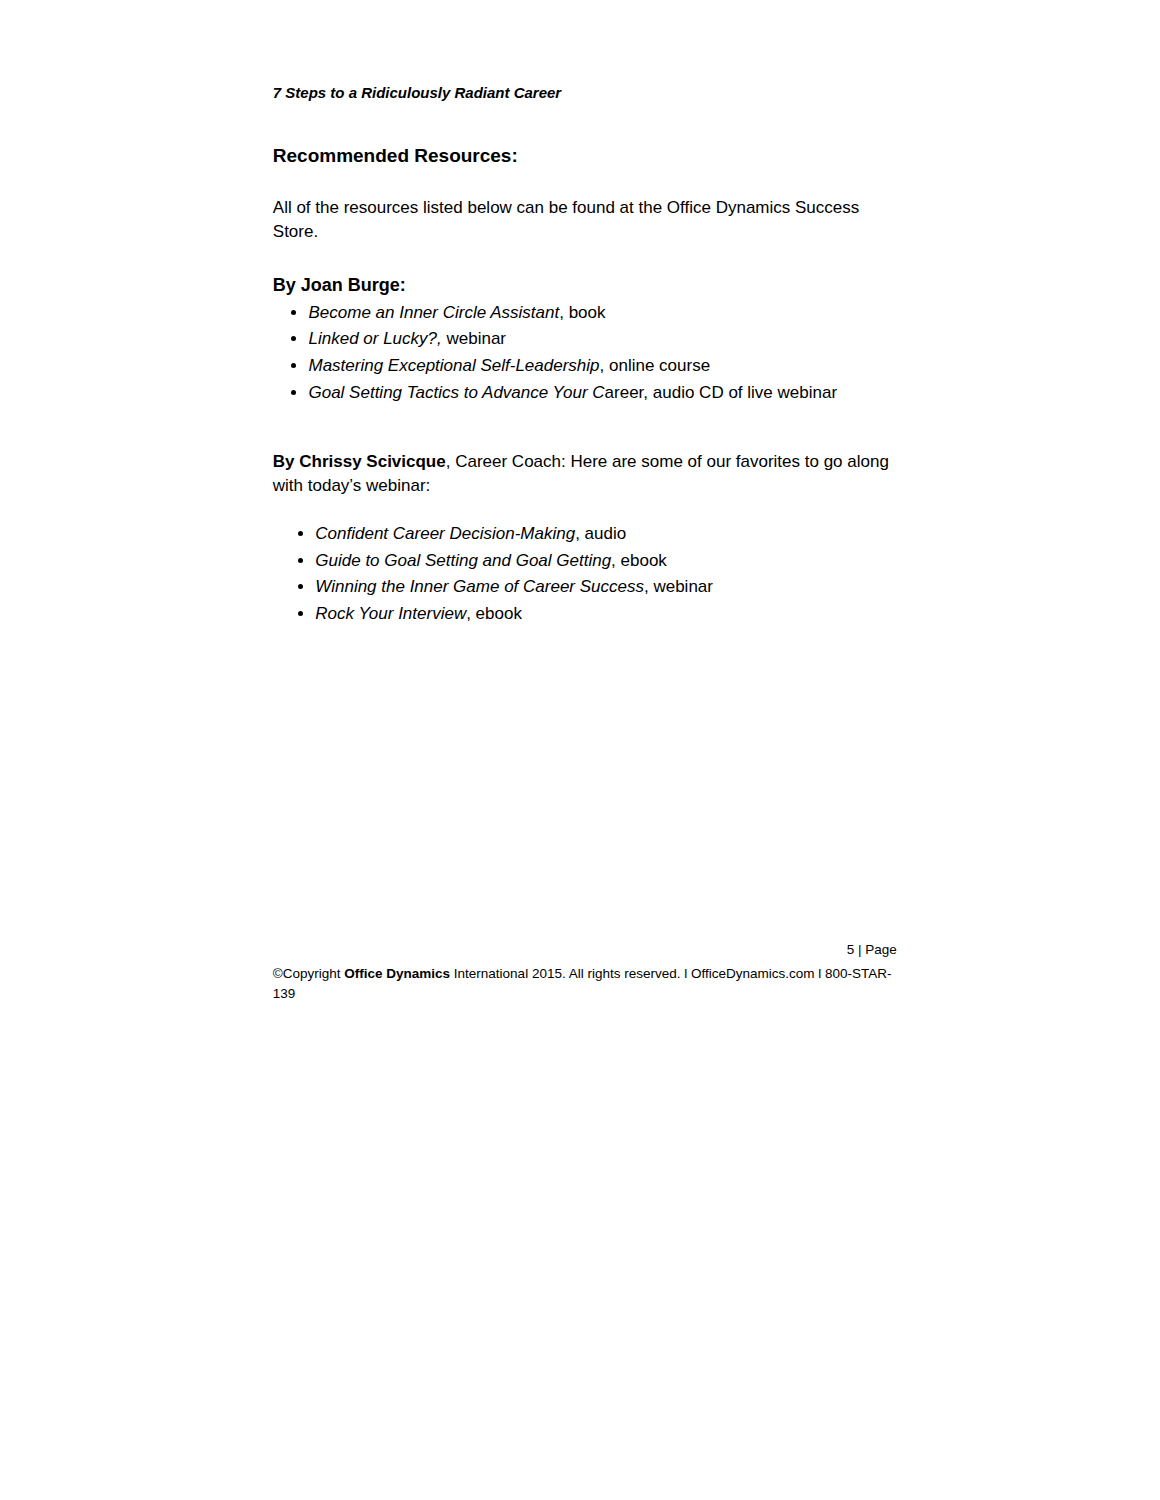7 Steps to a Ridiculously Radiant Career
Recommended Resources:
All of the resources listed below can be found at the Office Dynamics Success Store.
By Joan Burge:
Become an Inner Circle Assistant, book
Linked or Lucky?, webinar
Mastering Exceptional Self-Leadership, online course
Goal Setting Tactics to Advance Your Career, audio CD of live webinar
By Chrissy Scivicque, Career Coach: Here are some of our favorites to go along with today’s webinar:
Confident Career Decision-Making, audio
Guide to Goal Setting and Goal Getting, ebook
Winning the Inner Game of Career Success, webinar
Rock Your Interview, ebook
5 | Page
©Copyright Office Dynamics International 2015. All rights reserved. l OfficeDynamics.com l 800-STAR-139